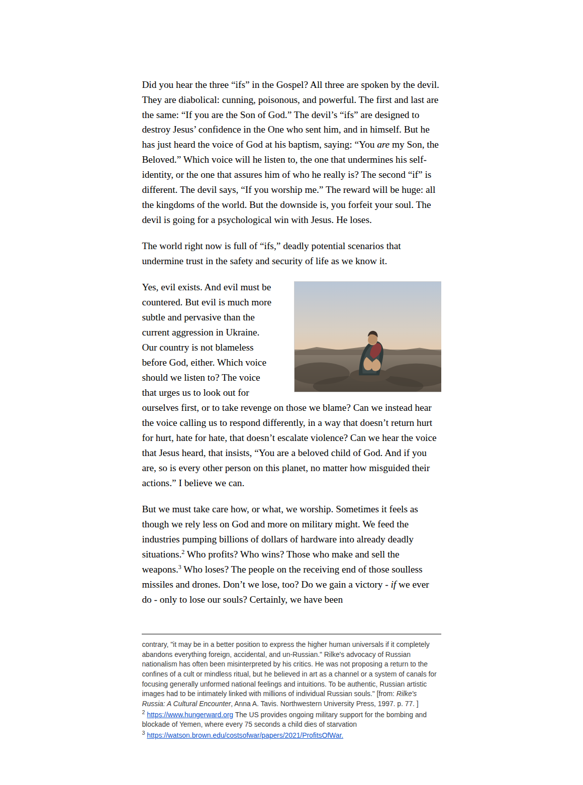Did you hear the three “ifs” in the Gospel? All three are spoken by the devil. They are diabolical: cunning, poisonous, and powerful. The first and last are the same: “If you are the Son of God.” The devil’s “ifs” are designed to destroy Jesus’ confidence in the One who sent him, and in himself. But he has just heard the voice of God at his baptism, saying: “You are my Son, the Beloved.” Which voice will he listen to, the one that undermines his self-identity, or the one that assures him of who he really is? The second “if” is different. The devil says, “If you worship me.” The reward will be huge: all the kingdoms of the world. But the downside is, you forfeit your soul. The devil is going for a psychological win with Jesus. He loses.
The world right now is full of “ifs,” deadly potential scenarios that undermine trust in the safety and security of life as we know it.
Yes, evil exists. And evil must be countered. But evil is much more subtle and pervasive than the current aggression in Ukraine. Our country is not blameless before God, either. Which voice should we listen to? The voice that urges us to look out for ourselves first, or to take revenge on those we blame? Can we instead hear the voice calling us to respond differently, in a way that doesn’t return hurt for hurt, hate for hate, that doesn’t escalate violence? Can we hear the voice that Jesus heard, that insists, “You are a beloved child of God. And if you are, so is every other person on this planet, no matter how misguided their actions.” I believe we can.
But we must take care how, or what, we worship. Sometimes it feels as though we rely less on God and more on military might. We feed the industries pumping billions of dollars of hardware into already deadly situations.2 Who profits? Who wins? Those who make and sell the weapons.3 Who loses? The people on the receiving end of those soulless missiles and drones. Don’t we lose, too? Do we gain a victory - if we ever do - only to lose our souls? Certainly, we have been
contrary, "it may be in a better position to express the higher human universals if it completely abandons everything foreign, accidental, and un-Russian." Rilke's advocacy of Russian nationalism has often been misinterpreted by his critics. He was not proposing a return to the confines of a cult or mindless ritual, but he believed in art as a channel or a system of canals for focusing generally unformed national feelings and intuitions. To be authentic, Russian artistic images had to be intimately linked with millions of individual Russian souls." [from: Rilke's Russia: A Cultural Encounter, Anna A. Tavis. Northwestern University Press, 1997. p. 77. ]
2 https://www.hungerward.org The US provides ongoing military support for the bombing and blockade of Yemen, where every 75 seconds a child dies of starvation
3 https://watson.brown.edu/costsofwar/papers/2021/ProfitsOfWar.